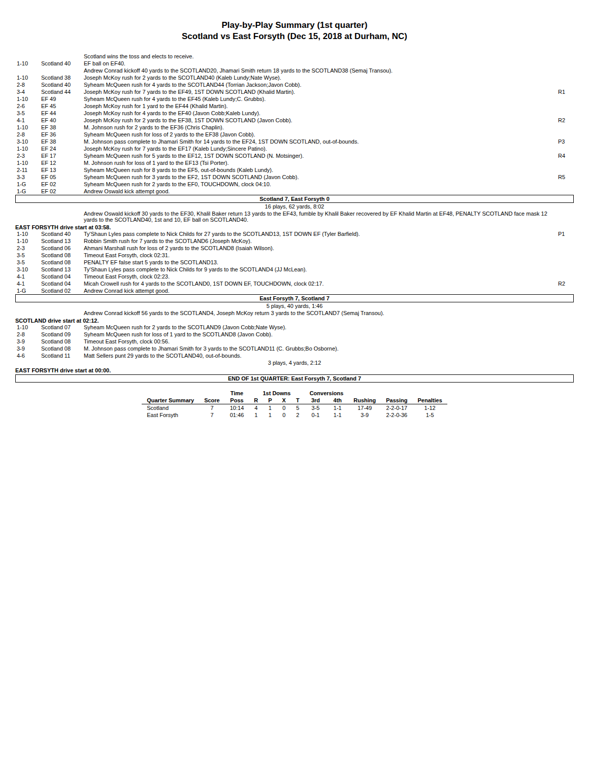Play-by-Play Summary (1st quarter)
Scotland vs East Forsyth (Dec 15, 2018 at Durham, NC)
| | | Scotland wins the toss and elects to receive. | |
| 1-10 | Scotland 40 | EF ball on EF40. | |
| | | Andrew Conrad kickoff 40 yards to the SCOTLAND20, Jhamari Smith return 18 yards to the SCOTLAND38 (Semaj Transou). | |
| 1-10 | Scotland 38 | Joseph McKoy rush for 2 yards to the SCOTLAND40 (Kaleb Lundy;Nate Wyse). | |
| 2-8 | Scotland 40 | Syheam McQueen rush for 4 yards to the SCOTLAND44 (Torrian Jackson;Javon Cobb). | |
| 3-4 | Scotland 44 | Joseph McKoy rush for 7 yards to the EF49, 1ST DOWN SCOTLAND (Khalid Martin). | R1 |
| 1-10 | EF 49 | Syheam McQueen rush for 4 yards to the EF45 (Kaleb Lundy;C. Grubbs). | |
| 2-6 | EF 45 | Joseph McKoy rush for 1 yard to the EF44 (Khalid Martin). | |
| 3-5 | EF 44 | Joseph McKoy rush for 4 yards to the EF40 (Javon Cobb;Kaleb Lundy). | |
| 4-1 | EF 40 | Joseph McKoy rush for 2 yards to the EF38, 1ST DOWN SCOTLAND (Javon Cobb). | R2 |
| 1-10 | EF 38 | M. Johnson rush for 2 yards to the EF36 (Chris Chaplin). | |
| 2-8 | EF 36 | Syheam McQueen rush for loss of 2 yards to the EF38 (Javon Cobb). | |
| 3-10 | EF 38 | M. Johnson pass complete to Jhamari Smith for 14 yards to the EF24, 1ST DOWN SCOTLAND, out-of-bounds. | P3 |
| 1-10 | EF 24 | Joseph McKoy rush for 7 yards to the EF17 (Kaleb Lundy;Sincere Patino). | |
| 2-3 | EF 17 | Syheam McQueen rush for 5 yards to the EF12, 1ST DOWN SCOTLAND (N. Motsinger). | R4 |
| 1-10 | EF 12 | M. Johnson rush for loss of 1 yard to the EF13 (Tsi Porter). | |
| 2-11 | EF 13 | Syheam McQueen rush for 8 yards to the EF5, out-of-bounds (Kaleb Lundy). | |
| 3-3 | EF 05 | Syheam McQueen rush for 3 yards to the EF2, 1ST DOWN SCOTLAND (Javon Cobb). | R5 |
| 1-G | EF 02 | Syheam McQueen rush for 2 yards to the EF0, TOUCHDOWN, clock 04:10. | |
| 1-G | EF 02 | Andrew Oswald kick attempt good. | |
Scotland 7, East Forsyth 0
16 plays, 62 yards, 8:02
| | | Andrew Oswald kickoff 30 yards to the EF30, Khalil Baker return 13 yards to the EF43, fumble by Khalil Baker recovered by EF Khalid Martin at EF48, PENALTY SCOTLAND face mask 12 yards to the SCOTLAND40, 1st and 10, EF ball on SCOTLAND40. | |
EAST FORSYTH drive start at 03:58.
| 1-10 | Scotland 40 | Ty'Shaun Lyles pass complete to Nick Childs for 27 yards to the SCOTLAND13, 1ST DOWN EF (Tyler Barfield). | P1 |
| 1-10 | Scotland 13 | Robbin Smith rush for 7 yards to the SCOTLAND6 (Joseph McKoy). | |
| 2-3 | Scotland 06 | Ahmani Marshall rush for loss of 2 yards to the SCOTLAND8 (Isaiah Wilson). | |
| 3-5 | Scotland 08 | Timeout East Forsyth, clock 02:31. | |
| 3-5 | Scotland 08 | PENALTY EF false start 5 yards to the SCOTLAND13. | |
| 3-10 | Scotland 13 | Ty'Shaun Lyles pass complete to Nick Childs for 9 yards to the SCOTLAND4 (JJ McLean). | |
| 4-1 | Scotland 04 | Timeout East Forsyth, clock 02:23. | |
| 4-1 | Scotland 04 | Micah Crowell rush for 4 yards to the SCOTLAND0, 1ST DOWN EF, TOUCHDOWN, clock 02:17. | R2 |
| 1-G | Scotland 02 | Andrew Conrad kick attempt good. | |
East Forsyth 7, Scotland 7
5 plays, 40 yards, 1:46
| | | Andrew Conrad kickoff 56 yards to the SCOTLAND4, Joseph McKoy return 3 yards to the SCOTLAND7 (Semaj Transou). | |
SCOTLAND drive start at 02:12.
| 1-10 | Scotland 07 | Syheam McQueen rush for 2 yards to the SCOTLAND9 (Javon Cobb;Nate Wyse). | |
| 2-8 | Scotland 09 | Syheam McQueen rush for loss of 1 yard to the SCOTLAND8 (Javon Cobb). | |
| 3-9 | Scotland 08 | Timeout East Forsyth, clock 00:56. | |
| 3-9 | Scotland 08 | M. Johnson pass complete to Jhamari Smith for 3 yards to the SCOTLAND11 (C. Grubbs;Bo Osborne). | |
| 4-6 | Scotland 11 | Matt Sellers punt 29 yards to the SCOTLAND40, out-of-bounds. | |
3 plays, 4 yards, 2:12
EAST FORSYTH drive start at 00:00.
END OF 1st QUARTER: East Forsyth 7, Scotland 7
| | | Time | 1st Downs | Conversions | | | |
| --- | --- | --- | --- | --- | --- | --- | --- |
| Quarter Summary | Score | Poss | R | P | X | T | 3rd | 4th | Rushing | Passing | Penalties |
| Scotland | 7 | 10:14 | 4 | 1 | 0 | 5 | 3-5 | 1-1 | 17-49 | 2-2-0-17 | 1-12 |
| East Forsyth | 7 | 01:46 | 1 | 1 | 0 | 2 | 0-1 | 1-1 | 3-9 | 2-2-0-36 | 1-5 |